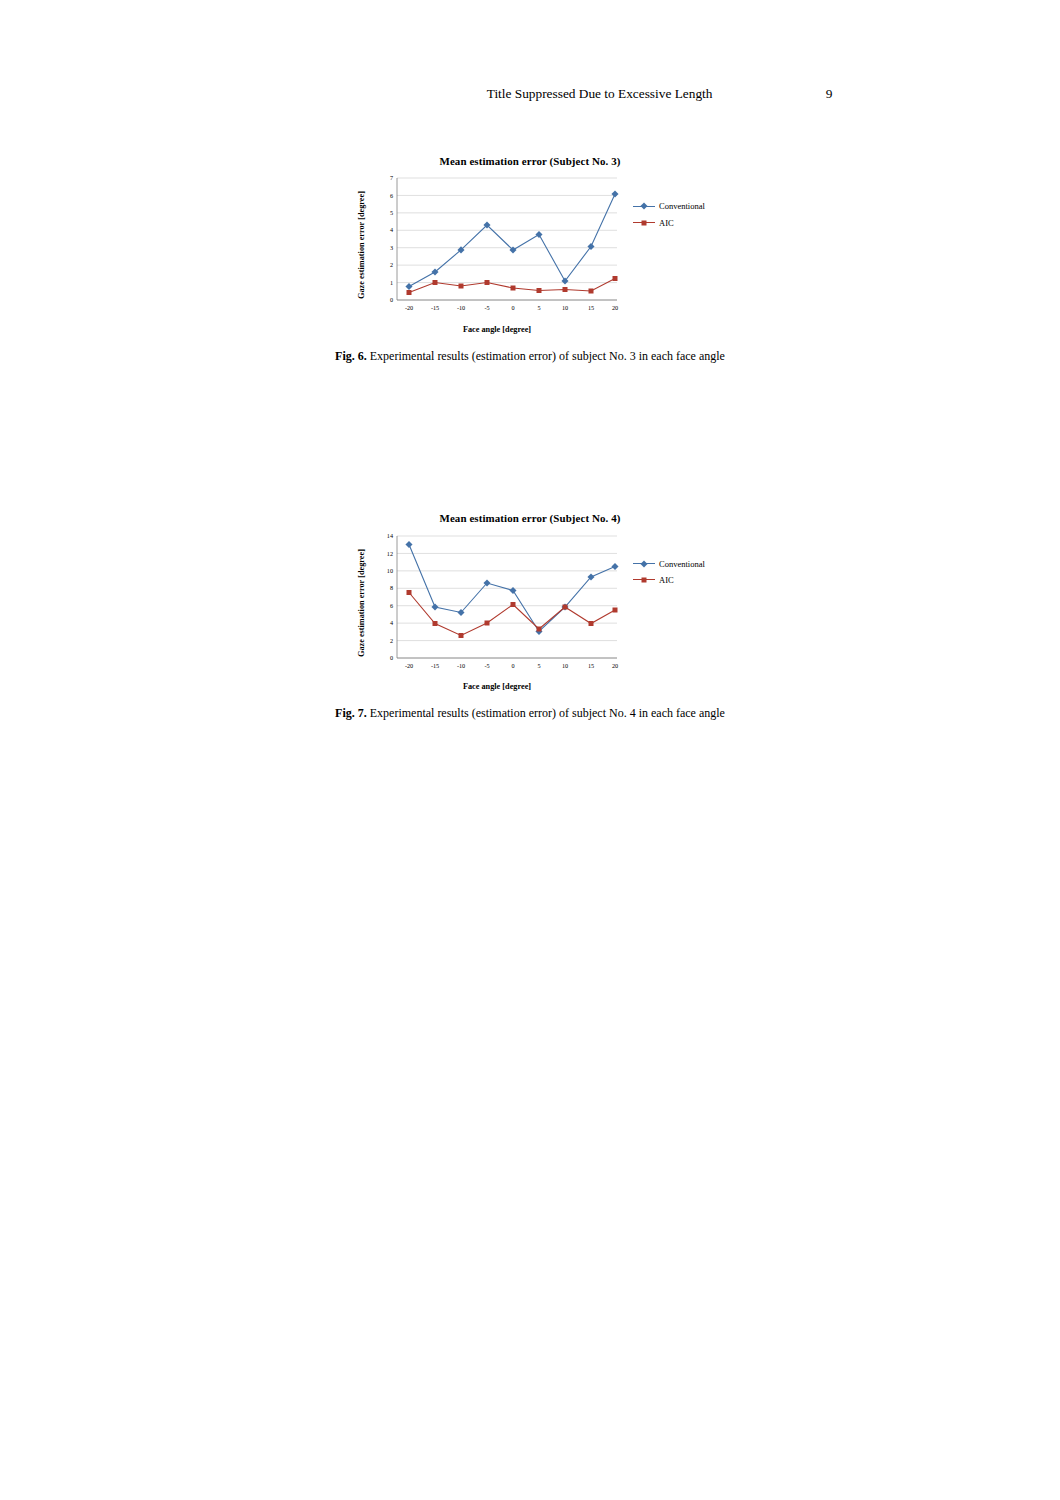Title Suppressed Due to Excessive Length 9
Mean estimation error (Subject No. 3)
Gaze estimation error [degree]
0 1 2 3 4 5 6 7 -20 -15 -10 -5 0 5 10 15 20
Face angle [degree]
Conventional
AIC
Fig. 6. Experimental results (estimation error) of subject No. 3 in each face angle
Mean estimation error (Subject No. 4)
Gaze estimation error [degree]
0 2 4 6 8 10 12 14 -20 -15 -10 -5 0 5 10 15 20
Face angle [degree]
Conventional
AIC
Fig. 7. Experimental results (estimation error) of subject No. 4 in each face angle